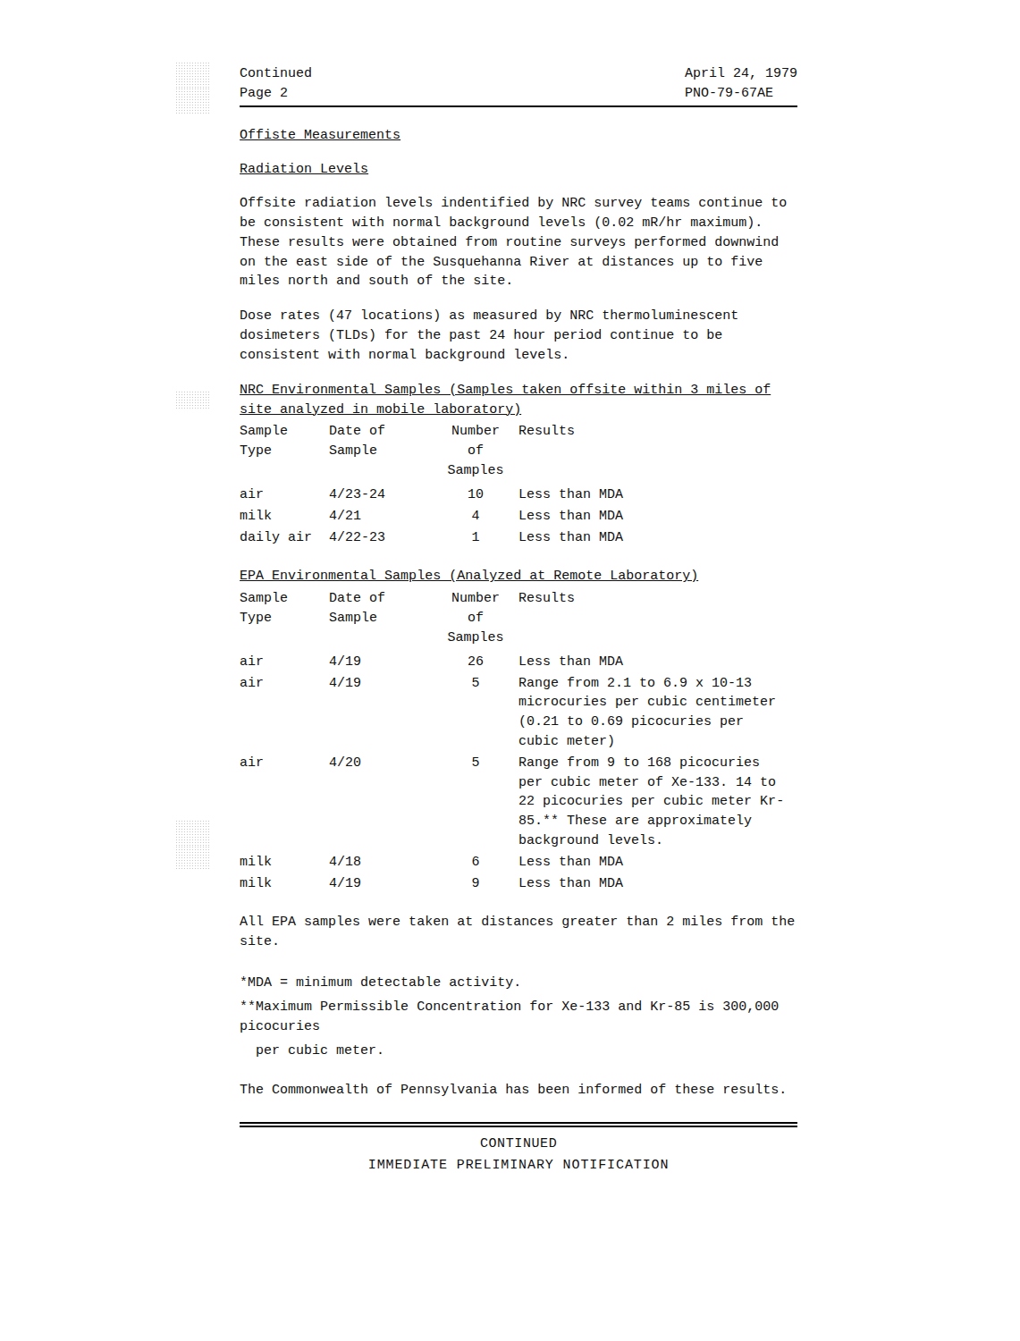Continued Page 2
April 24, 1979 PNO-79-67AE
Offiste Measurements
Radiation Levels
Offsite radiation levels indentified by NRC survey teams continue to be consistent with normal background levels (0.02 mR/hr maximum). These results were obtained from routine surveys performed downwind on the east side of the Susquehanna River at distances up to five miles north and south of the site.
Dose rates (47 locations) as measured by NRC thermoluminescent dosimeters (TLDs) for the past 24 hour period continue to be consistent with normal background levels.
NRC Environmental Samples (Samples taken offsite within 3 miles of site analyzed in mobile laboratory)
| Sample Type | Date of Sample | Number of Samples | Results |
| --- | --- | --- | --- |
| air | 4/23-24 | 10 | Less than MDA |
| milk | 4/21 | 4 | Less than MDA |
| daily air | 4/22-23 | 1 | Less than MDA |
EPA Environmental Samples (Analyzed at Remote Laboratory)
| Sample Type | Date of Sample | Number of Samples | Results |
| --- | --- | --- | --- |
| air | 4/19 | 26 | Less than MDA |
| air | 4/19 | 5 | Range from 2.1 to 6.9 x 10-13 microcuries per cubic centimeter (0.21 to 0.69 picocuries per cubic meter) |
| air | 4/20 | 5 | Range from 9 to 168 picocuries per cubic meter of Xe-133. 14 to 22 picocuries per cubic meter Kr-85.** These are approximately background levels. |
| milk | 4/18 | 6 | Less than MDA |
| milk | 4/19 | 9 | Less than MDA |
All EPA samples were taken at distances greater than 2 miles from the site.
*MDA = minimum detectable activity.
**Maximum Permissible Concentration for Xe-133 and Kr-85 is 300,000 picocuries
per cubic meter.
The Commonwealth of Pennsylvania has been informed of these results.
CONTINUED
IMMEDIATE PRELIMINARY NOTIFICATION